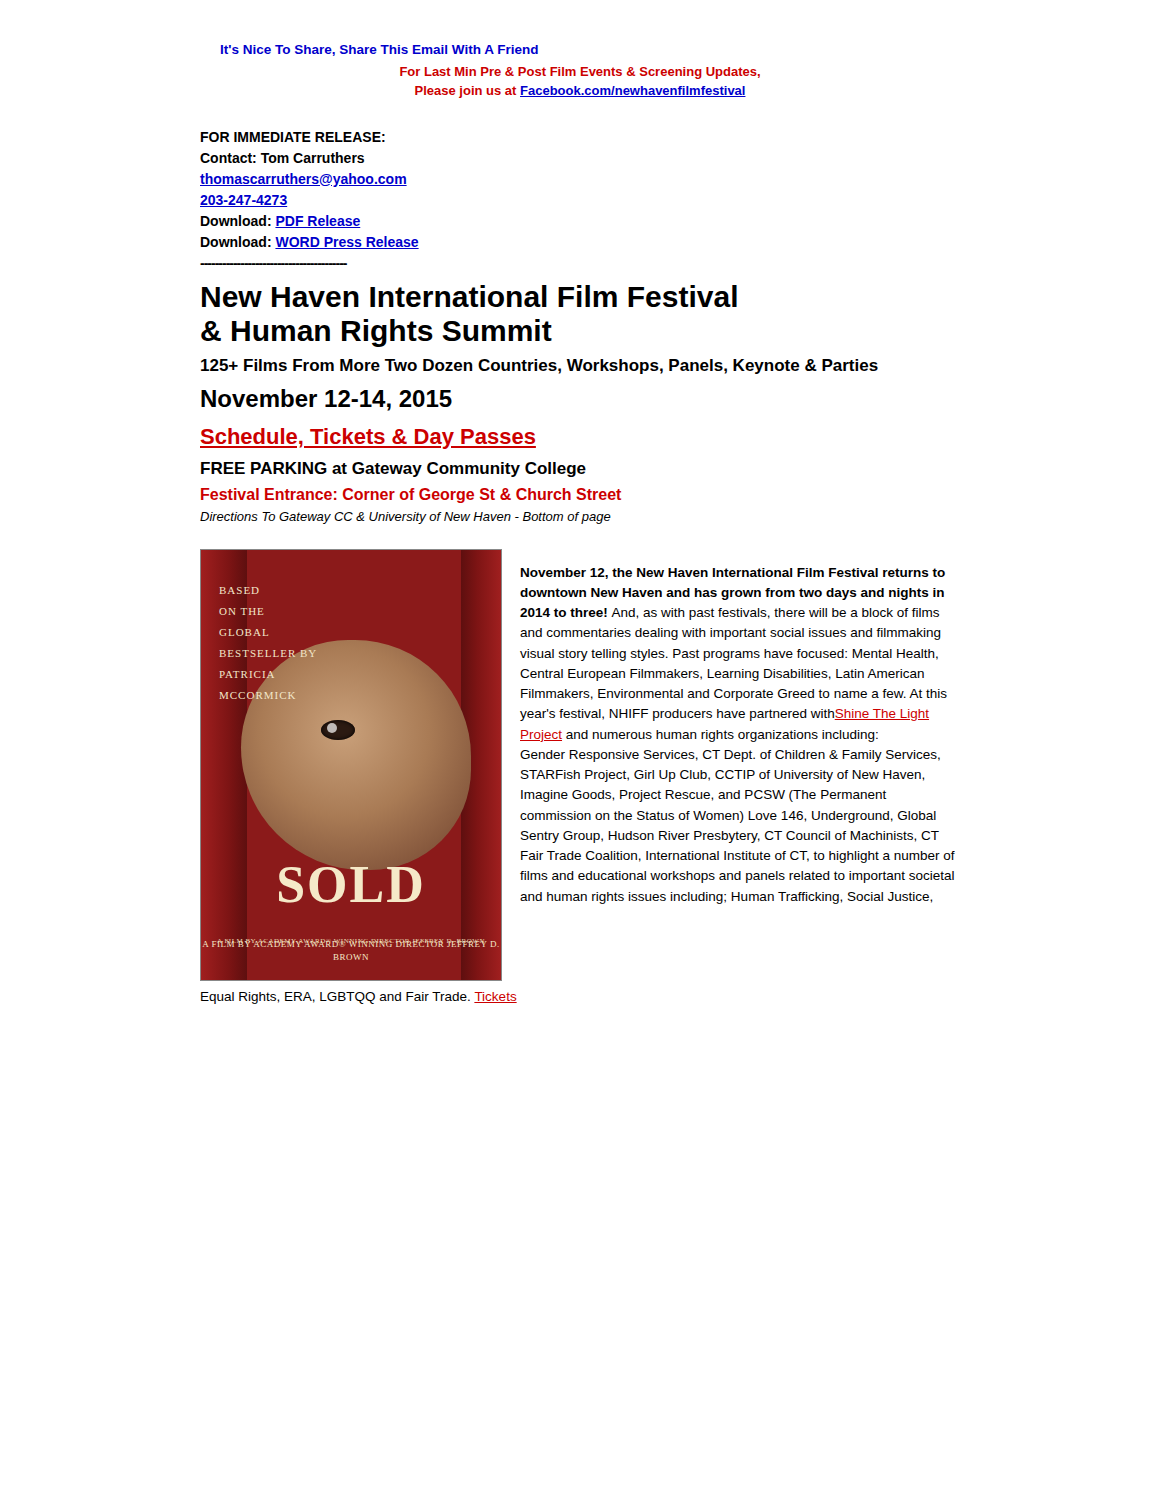It's Nice To Share, Share This Email With A Friend
For Last Min Pre & Post Film Events & Screening Updates,
Please join us at Facebook.com/newhavenfilmfestival
FOR IMMEDIATE RELEASE:
Contact: Tom Carruthers
thomascarruthers@yahoo.com
203-247-4273
Download: PDF Release
Download: WORD Press Release
----------------------------------------
New Haven International Film Festival
& Human Rights Summit
125+ Films From More Two Dozen Countries, Workshops, Panels, Keynote & Parties
November 12-14, 2015
Schedule, Tickets & Day Passes
FREE PARKING at Gateway Community College
Festival Entrance: Corner of George St & Church Street
Directions To Gateway CC & University of New Haven - Bottom of page
Based
on the
Global
Bestseller by
Patricia
McCormick
SOLD
A FILM BY ACADEMY AWARD® WINNING DIRECTOR JEFFREY D. BROWN
A FILM BY ACADEMY AWARD® WINNING DIRECTOR JEFFREY D. BROWN
November 12, the New Haven International Film Festival returns to downtown New Haven and has grown from two days and nights in 2014 to three! And, as with past festivals, there will be a block of films and commentaries dealing with important social issues and filmmaking visual story telling styles. Past programs have focused: Mental Health, Central European Filmmakers, Learning Disabilities, Latin American Filmmakers, Environmental and Corporate Greed to name a few. At this year's festival, NHIFF producers have partnered withShine The Light Project and numerous human rights organizations including:
Gender Responsive Services, CT Dept. of Children & Family Services, STARFish Project, Girl Up Club, CCTIP of University of New Haven, Imagine Goods, Project Rescue, and PCSW (The Permanent commission on the Status of Women) Love 146, Underground, Global Sentry Group, Hudson River Presbytery, CT Council of Machinists, CT Fair Trade Coalition, International Institute of CT, to highlight a number of films and educational workshops and panels related to important societal and human rights issues including; Human Trafficking, Social Justice,
Equal Rights, ERA, LGBTQQ and Fair Trade. Tickets